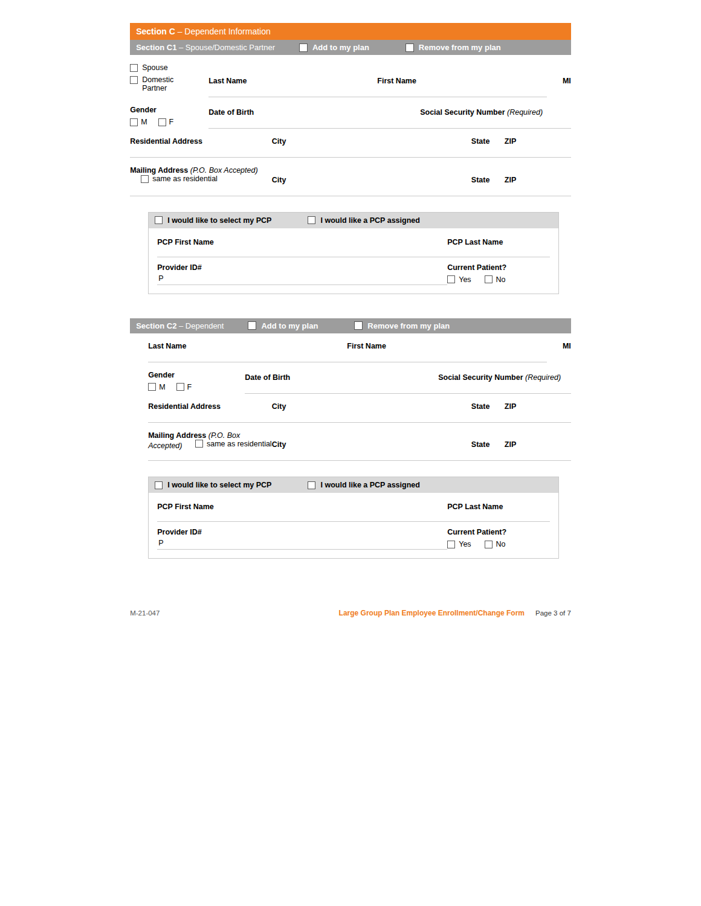Section C – Dependent Information
Section C1 – Spouse/Domestic Partner Add to my plan Remove from my plan
Spouse
Domestic
Partner
Last Name
First Name
MI
Gender
M F
Date of Birth
Social Security Number (Required)
Residential Address
City
State
ZIP
Mailing Address (P.O. Box Accepted) same as residential
City
State
ZIP
I would like to select my PCP I would like a PCP assigned
PCP First Name
PCP Last Name
Provider ID#
P
Current Patient?
Yes No
Section C2 – Dependent Add to my plan Remove from my plan
Last Name
First Name
MI
Gender
M F
Date of Birth
Social Security Number (Required)
Residential Address
City
State
ZIP
Mailing Address (P.O. Box Accepted) same as residential
City
State
ZIP
I would like to select my PCP I would like a PCP assigned
PCP First Name
PCP Last Name
Provider ID#
P
Current Patient?
Yes No
M-21-047
Large Group Plan Employee Enrollment/Change Form Page 3 of 7